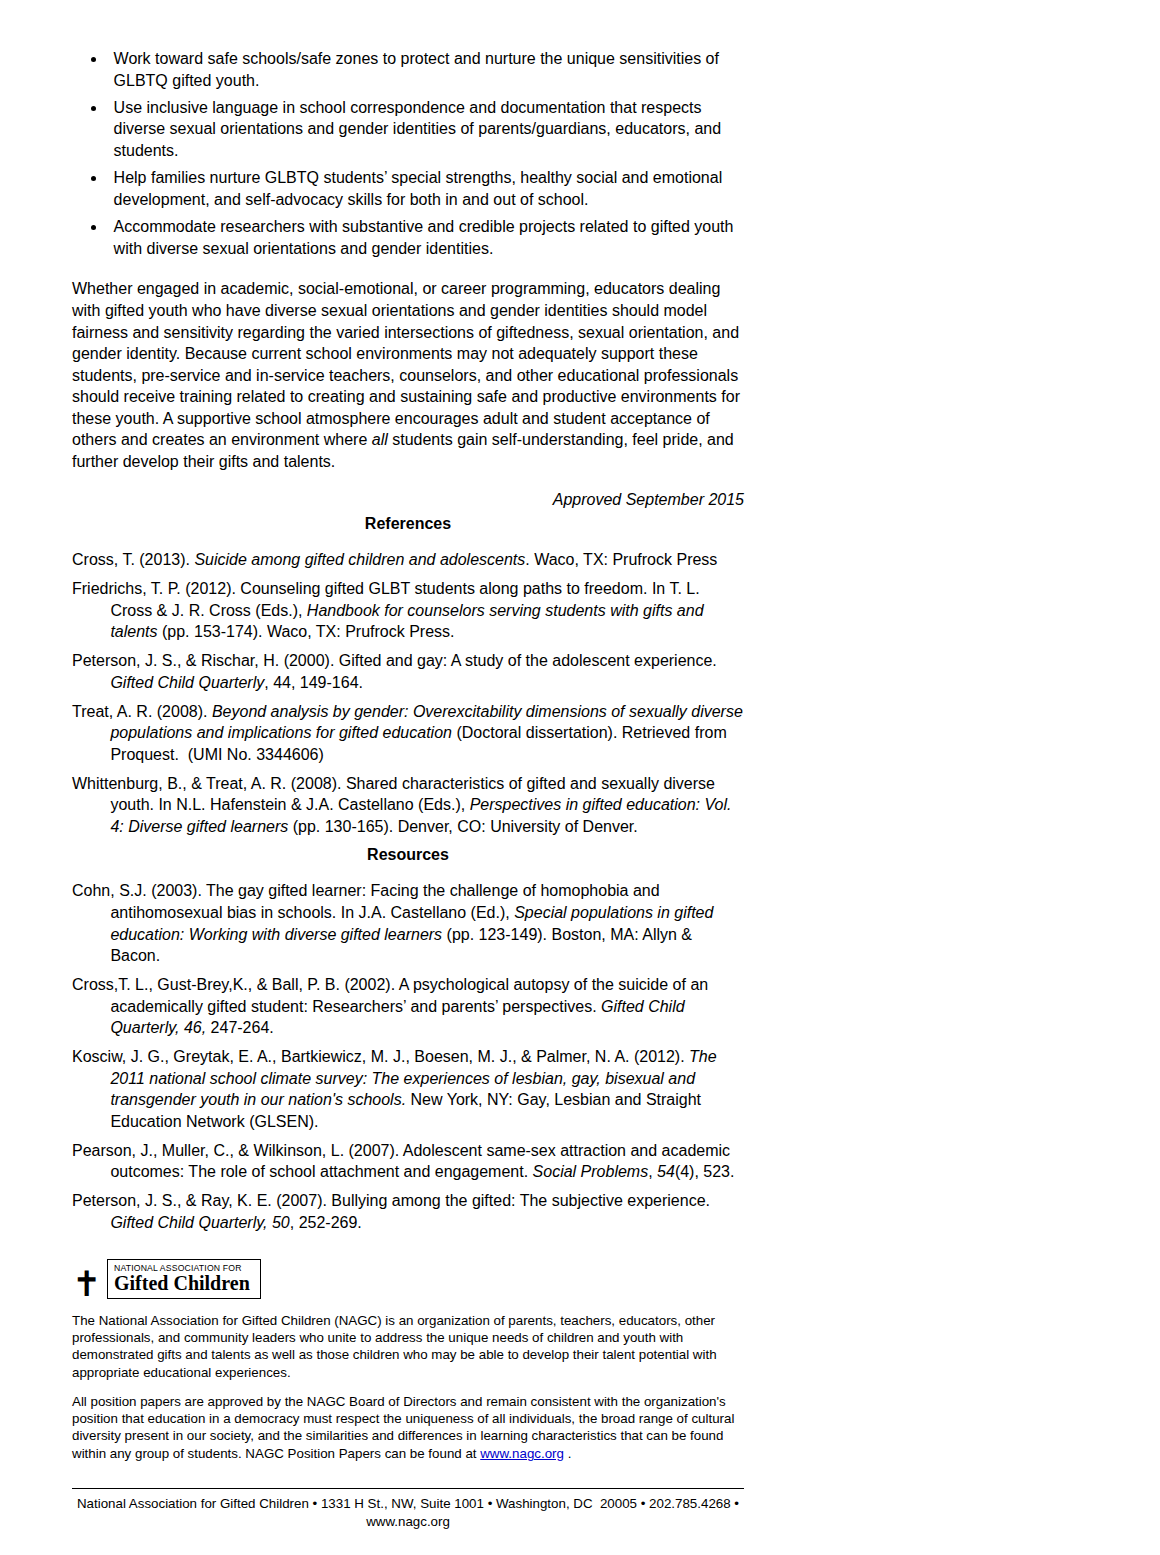Work toward safe schools/safe zones to protect and nurture the unique sensitivities of GLBTQ gifted youth.
Use inclusive language in school correspondence and documentation that respects diverse sexual orientations and gender identities of parents/guardians, educators, and students.
Help families nurture GLBTQ students’ special strengths, healthy social and emotional development, and self-advocacy skills for both in and out of school.
Accommodate researchers with substantive and credible projects related to gifted youth with diverse sexual orientations and gender identities.
Whether engaged in academic, social-emotional, or career programming, educators dealing with gifted youth who have diverse sexual orientations and gender identities should model fairness and sensitivity regarding the varied intersections of giftedness, sexual orientation, and gender identity. Because current school environments may not adequately support these students, pre-service and in-service teachers, counselors, and other educational professionals should receive training related to creating and sustaining safe and productive environments for these youth. A supportive school atmosphere encourages adult and student acceptance of others and creates an environment where all students gain self-understanding, feel pride, and further develop their gifts and talents.
Approved September 2015
References
Cross, T. (2013). Suicide among gifted children and adolescents. Waco, TX: Prufrock Press
Friedrichs, T. P. (2012). Counseling gifted GLBT students along paths to freedom. In T. L. Cross & J. R. Cross (Eds.), Handbook for counselors serving students with gifts and talents (pp. 153-174). Waco, TX: Prufrock Press.
Peterson, J. S., & Rischar, H. (2000). Gifted and gay: A study of the adolescent experience. Gifted Child Quarterly, 44, 149-164.
Treat, A. R. (2008). Beyond analysis by gender: Overexcitability dimensions of sexually diverse populations and implications for gifted education (Doctoral dissertation). Retrieved from Proquest. (UMI No. 3344606)
Whittenburg, B., & Treat, A. R. (2008). Shared characteristics of gifted and sexually diverse youth. In N.L. Hafenstein & J.A. Castellano (Eds.), Perspectives in gifted education: Vol. 4: Diverse gifted learners (pp. 130-165). Denver, CO: University of Denver.
Resources
Cohn, S.J. (2003). The gay gifted learner: Facing the challenge of homophobia and antihomosexual bias in schools. In J.A. Castellano (Ed.), Special populations in gifted education: Working with diverse gifted learners (pp. 123-149). Boston, MA: Allyn & Bacon.
Cross,T. L., Gust-Brey,K., & Ball, P. B. (2002). A psychological autopsy of the suicide of an academically gifted student: Researchers’ and parents’ perspectives. Gifted Child Quarterly, 46, 247-264.
Kosciw, J. G., Greytak, E. A., Bartkiewicz, M. J., Boesen, M. J., & Palmer, N. A. (2012). The 2011 national school climate survey: The experiences of lesbian, gay, bisexual and transgender youth in our nation's schools. New York, NY: Gay, Lesbian and Straight Education Network (GLSEN).
Pearson, J., Muller, C., & Wilkinson, L. (2007). Adolescent same-sex attraction and academic outcomes: The role of school attachment and engagement. Social Problems, 54(4), 523.
Peterson, J. S., & Ray, K. E. (2007). Bullying among the gifted: The subjective experience. Gifted Child Quarterly, 50, 252-269.
✝ NATIONAL ASSOCIATION FOR Gifted Children
The National Association for Gifted Children (NAGC) is an organization of parents, teachers, educators, other professionals, and community leaders who unite to address the unique needs of children and youth with demonstrated gifts and talents as well as those children who may be able to develop their talent potential with appropriate educational experiences.
All position papers are approved by the NAGC Board of Directors and remain consistent with the organization's position that education in a democracy must respect the uniqueness of all individuals, the broad range of cultural diversity present in our society, and the similarities and differences in learning characteristics that can be found within any group of students. NAGC Position Papers can be found at www.nagc.org .
National Association for Gifted Children • 1331 H St., NW, Suite 1001 • Washington, DC 20005 • 202.785.4268 • www.nagc.org